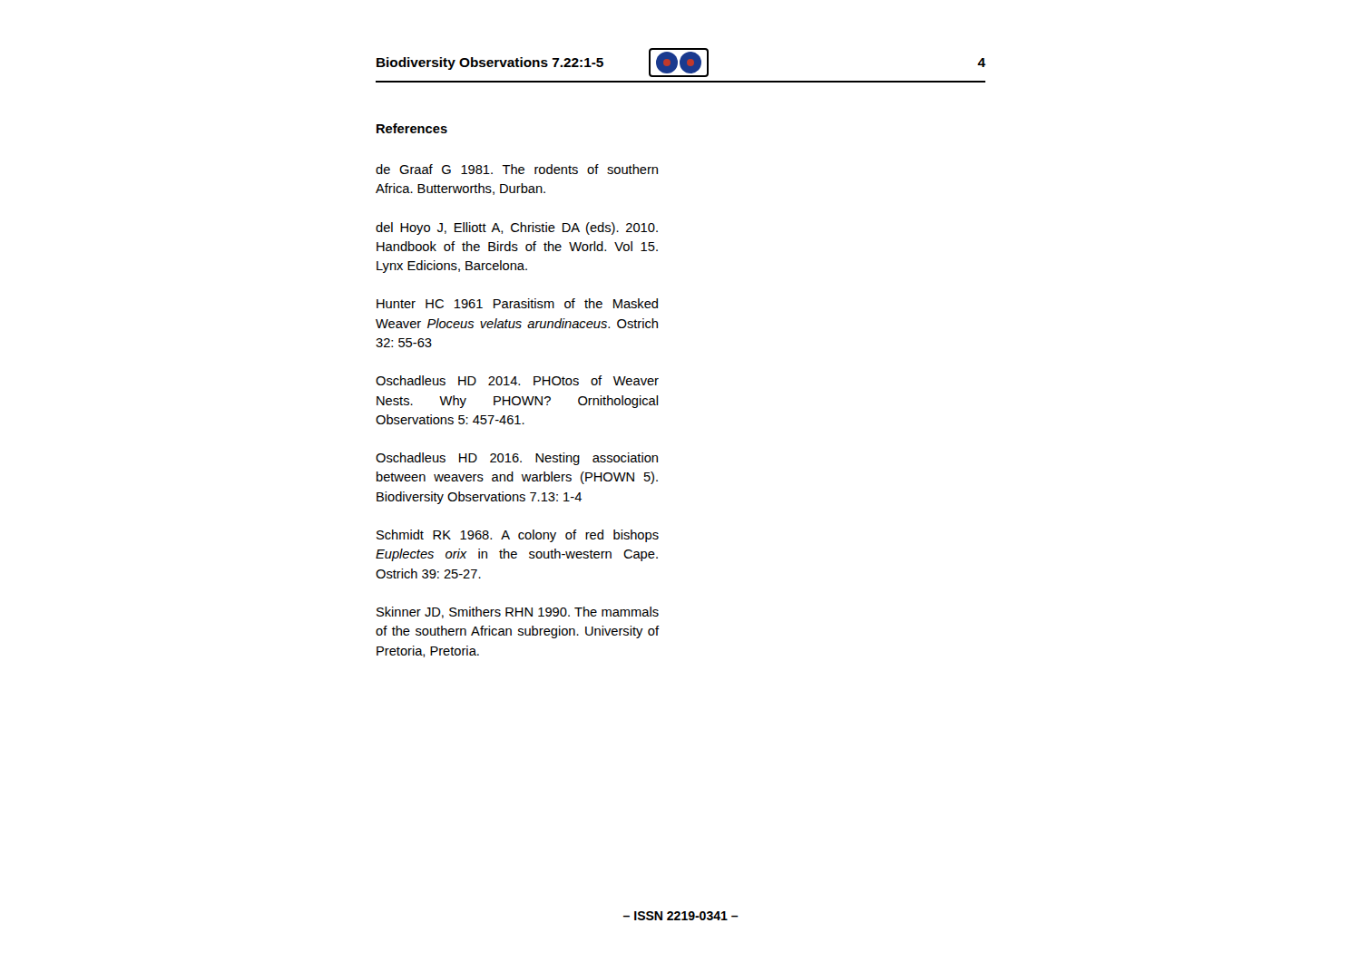Biodiversity Observations 7.22:1-5
4
References
de Graaf G 1981. The rodents of southern Africa. Butterworths, Durban.
del Hoyo J, Elliott A, Christie DA (eds). 2010. Handbook of the Birds of the World. Vol 15. Lynx Edicions, Barcelona.
Hunter HC 1961 Parasitism of the Masked Weaver Ploceus velatus arundinaceus. Ostrich 32: 55-63
Oschadleus HD 2014. PHOtos of Weaver Nests. Why PHOWN? Ornithological Observations 5: 457-461.
Oschadleus HD 2016. Nesting association between weavers and warblers (PHOWN 5). Biodiversity Observations 7.13: 1-4
Schmidt RK 1968. A colony of red bishops Euplectes orix in the south-western Cape. Ostrich 39: 25-27.
Skinner JD, Smithers RHN 1990. The mammals of the southern African subregion. University of Pretoria, Pretoria.
– ISSN 2219-0341 –